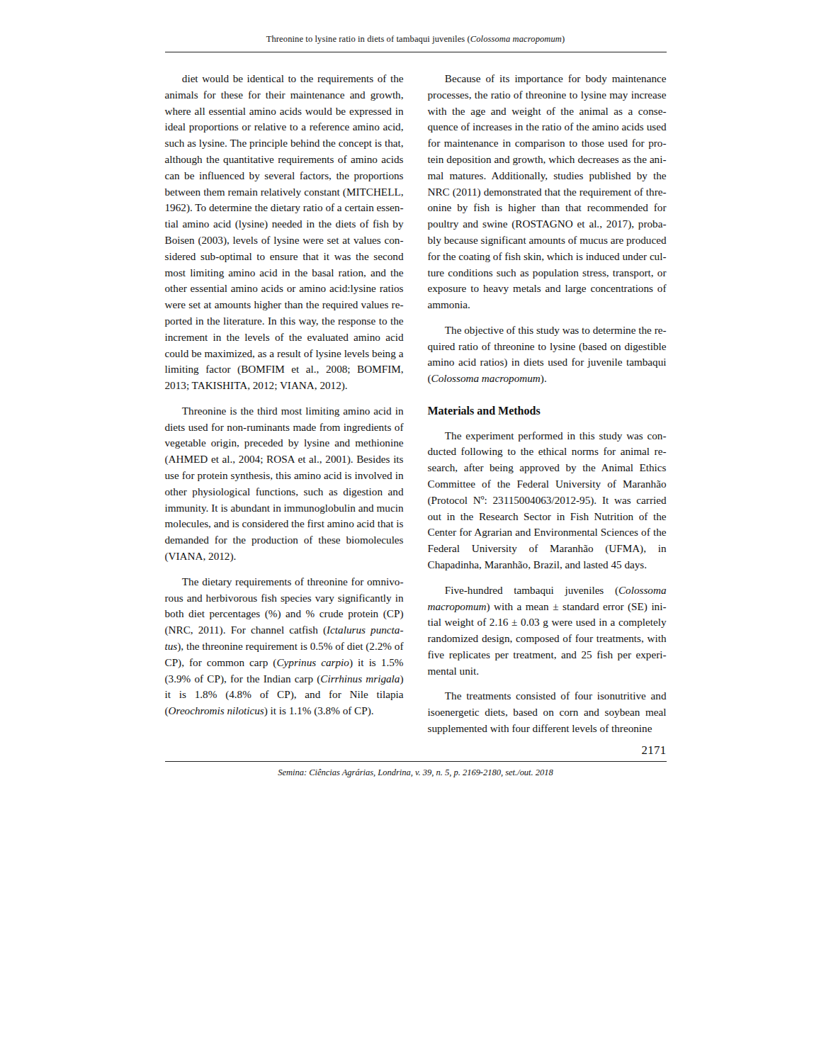Threonine to lysine ratio in diets of tambaqui juveniles (Colossoma macropomum)
diet would be identical to the requirements of the animals for these for their maintenance and growth, where all essential amino acids would be expressed in ideal proportions or relative to a reference amino acid, such as lysine. The principle behind the concept is that, although the quantitative requirements of amino acids can be influenced by several factors, the proportions between them remain relatively constant (MITCHELL, 1962). To determine the dietary ratio of a certain essential amino acid (lysine) needed in the diets of fish by Boisen (2003), levels of lysine were set at values considered sub-optimal to ensure that it was the second most limiting amino acid in the basal ration, and the other essential amino acids or amino acid:lysine ratios were set at amounts higher than the required values reported in the literature. In this way, the response to the increment in the levels of the evaluated amino acid could be maximized, as a result of lysine levels being a limiting factor (BOMFIM et al., 2008; BOMFIM, 2013; TAKISHITA, 2012; VIANA, 2012).
Threonine is the third most limiting amino acid in diets used for non-ruminants made from ingredients of vegetable origin, preceded by lysine and methionine (AHMED et al., 2004; ROSA et al., 2001). Besides its use for protein synthesis, this amino acid is involved in other physiological functions, such as digestion and immunity. It is abundant in immunoglobulin and mucin molecules, and is considered the first amino acid that is demanded for the production of these biomolecules (VIANA, 2012).
The dietary requirements of threonine for omnivorous and herbivorous fish species vary significantly in both diet percentages (%) and % crude protein (CP) (NRC, 2011). For channel catfish (Ictalurus punctatus), the threonine requirement is 0.5% of diet (2.2% of CP), for common carp (Cyprinus carpio) it is 1.5% (3.9% of CP), for the Indian carp (Cirrhinus mrigala) it is 1.8% (4.8% of CP), and for Nile tilapia (Oreochromis niloticus) it is 1.1% (3.8% of CP).
Because of its importance for body maintenance processes, the ratio of threonine to lysine may increase with the age and weight of the animal as a consequence of increases in the ratio of the amino acids used for maintenance in comparison to those used for protein deposition and growth, which decreases as the animal matures. Additionally, studies published by the NRC (2011) demonstrated that the requirement of threonine by fish is higher than that recommended for poultry and swine (ROSTAGNO et al., 2017), probably because significant amounts of mucus are produced for the coating of fish skin, which is induced under culture conditions such as population stress, transport, or exposure to heavy metals and large concentrations of ammonia.
The objective of this study was to determine the required ratio of threonine to lysine (based on digestible amino acid ratios) in diets used for juvenile tambaqui (Colossoma macropomum).
Materials and Methods
The experiment performed in this study was conducted following to the ethical norms for animal research, after being approved by the Animal Ethics Committee of the Federal University of Maranhão (Protocol Nº: 23115004063/2012-95). It was carried out in the Research Sector in Fish Nutrition of the Center for Agrarian and Environmental Sciences of the Federal University of Maranhão (UFMA), in Chapadinha, Maranhão, Brazil, and lasted 45 days.
Five-hundred tambaqui juveniles (Colossoma macropomum) with a mean ± standard error (SE) initial weight of 2.16 ± 0.03 g were used in a completely randomized design, composed of four treatments, with five replicates per treatment, and 25 fish per experimental unit.
The treatments consisted of four isonutritive and isoenergetic diets, based on corn and soybean meal supplemented with four different levels of threonine
2171
Semina: Ciências Agrárias, Londrina, v. 39, n. 5, p. 2169-2180, set./out. 2018